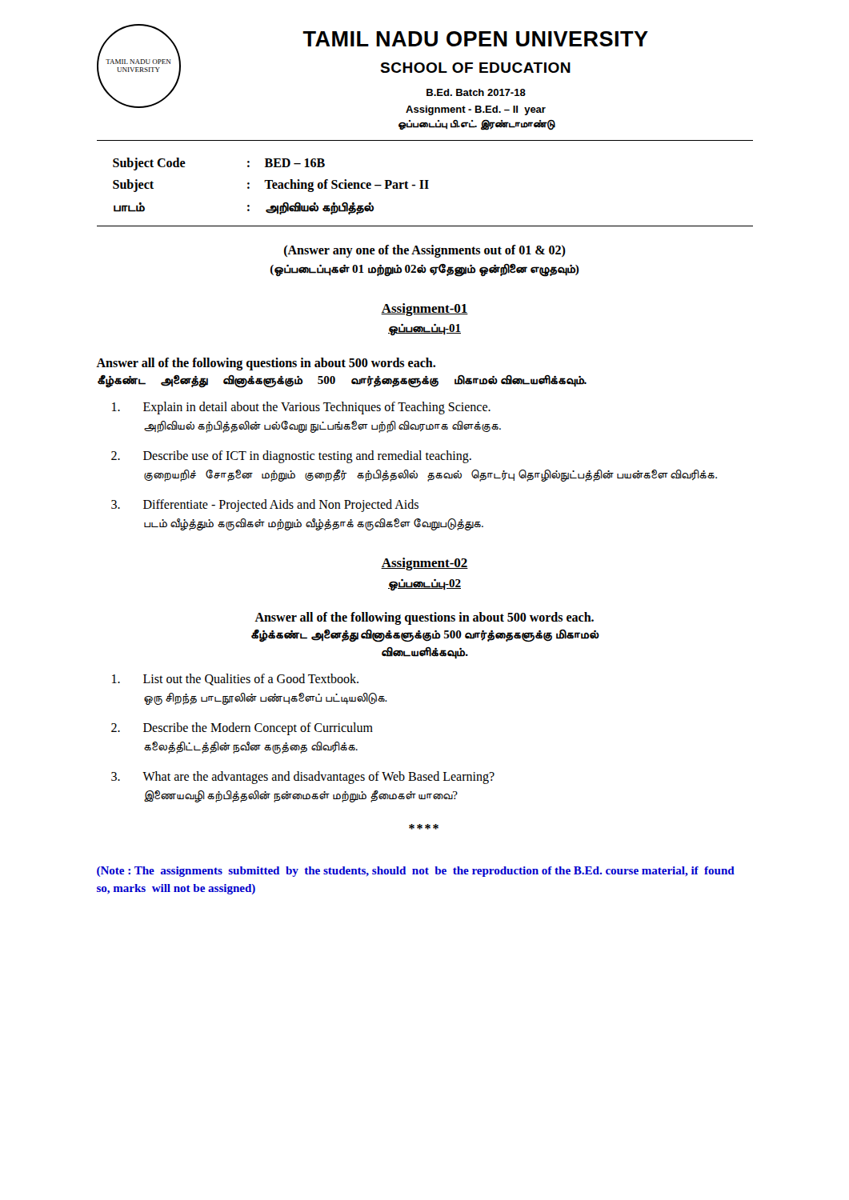TAMIL NADU OPEN UNIVERSITY
TAMIL NADU OPEN UNIVERSITY
SCHOOL OF EDUCATION
B.Ed. Batch 2017-18
Assignment - B.Ed. – II year
ஒப்படைப்பு பி.எட். இரண்டாமாண்டு
| Subject Code | : | BED – 16B |
| Subject | : | Teaching of Science – Part - II |
| பாடம் | : | அறிவியல் கற்பித்தல் |
(Answer any one of the Assignments out of 01 & 02)
(ஒப்படைப்புகள் 01 மற்றும் 02ல் ஏதேனும் ஒன்றினை எழுதவும்)
Assignment-01 ஒப்படைப்பு-01
Answer all of the following questions in about 500 words each.
கீழ்கண்ட அனைத்து வினாக்களுக்கும் 500 வார்த்தைகளுக்கு மிகாமல் விடையளிக்கவும்.
Explain in detail about the Various Techniques of Teaching Science. அறிவியல் கற்பித்தலின் பல்வேறு நுட்பங்களை பற்றி விவரமாக விளக்குக.
Describe use of ICT in diagnostic testing and remedial teaching. குறையறிச் சோதனை மற்றும் குறைதீர் கற்பித்தலில் தகவல் தொடர்பு தொழில்நுட்பத்தின் பயன்களை விவரிக்க.
Differentiate - Projected Aids and Non Projected Aids படம் வீழ்த்தும் கருவிகள் மற்றும் வீழ்த்தாக் கருவிகளை வேறுபடுத்துக.
Assignment-02 ஒப்படைப்பு-02
Answer all of the following questions in about 500 words each.
கீழ்க்கண்ட அனைத்து வினாக்களுக்கும் 500 வார்த்தைகளுக்கு மிகாமல்
விடையளிக்கவும்.
List out the Qualities of a Good Textbook. ஒரு சிறந்த பாடநூலின் பண்புகளைப் பட்டியலிடுக.
Describe the Modern Concept of Curriculum கலைத்திட்டத்தின் நவீன கருத்தை விவரிக்க.
What are the advantages and disadvantages of Web Based Learning? இணையவழி கற்பித்தலின் நன்மைகள் மற்றும் தீமைகள் யாவை?
****
(Note : The assignments submitted by the students, should not be the reproduction of the B.Ed. course material, if found so, marks will not be assigned)